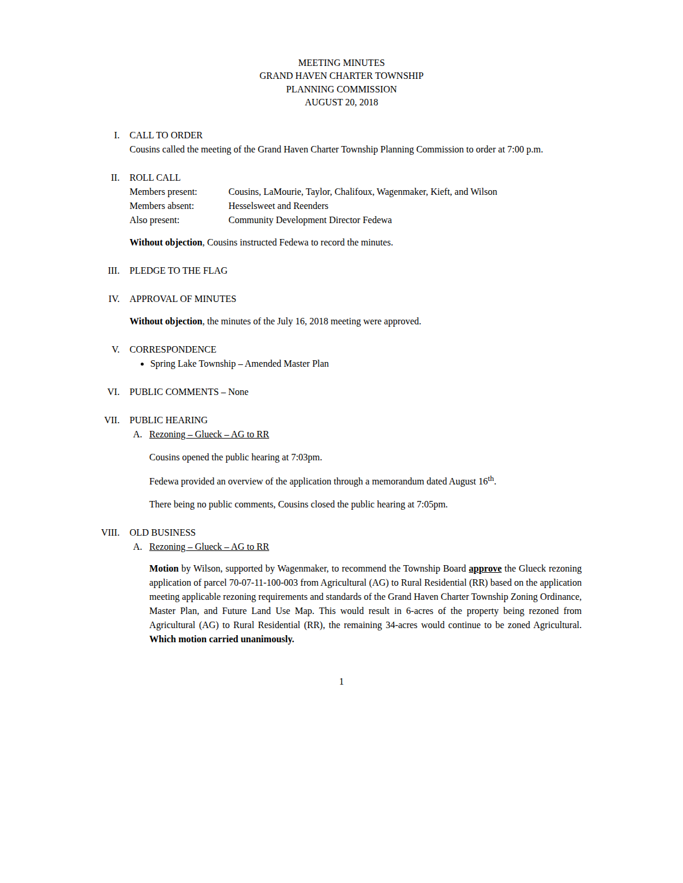MEETING MINUTES
GRAND HAVEN CHARTER TOWNSHIP
PLANNING COMMISSION
AUGUST 20, 2018
CALL TO ORDER
Cousins called the meeting of the Grand Haven Charter Township Planning Commission to order at 7:00 p.m.
ROLL CALL
Members present: Cousins, LaMourie, Taylor, Chalifoux, Wagenmaker, Kieft, and Wilson
Members absent: Hesselsweet and Reenders
Also present: Community Development Director Fedewa
Without objection, Cousins instructed Fedewa to record the minutes.
PLEDGE TO THE FLAG
APPROVAL OF MINUTES
Without objection, the minutes of the July 16, 2018 meeting were approved.
CORRESPONDENCE
Spring Lake Township – Amended Master Plan
PUBLIC COMMENTS – None
PUBLIC HEARING
Rezoning – Glueck – AG to RR
Cousins opened the public hearing at 7:03pm.
Fedewa provided an overview of the application through a memorandum dated August 16th.
There being no public comments, Cousins closed the public hearing at 7:05pm.
OLD BUSINESS
Rezoning – Glueck – AG to RR
Motion by Wilson, supported by Wagenmaker, to recommend the Township Board approve the Glueck rezoning application of parcel 70-07-11-100-003 from Agricultural (AG) to Rural Residential (RR) based on the application meeting applicable rezoning requirements and standards of the Grand Haven Charter Township Zoning Ordinance, Master Plan, and Future Land Use Map. This would result in 6-acres of the property being rezoned from Agricultural (AG) to Rural Residential (RR), the remaining 34-acres would continue to be zoned Agricultural. Which motion carried unanimously.
1